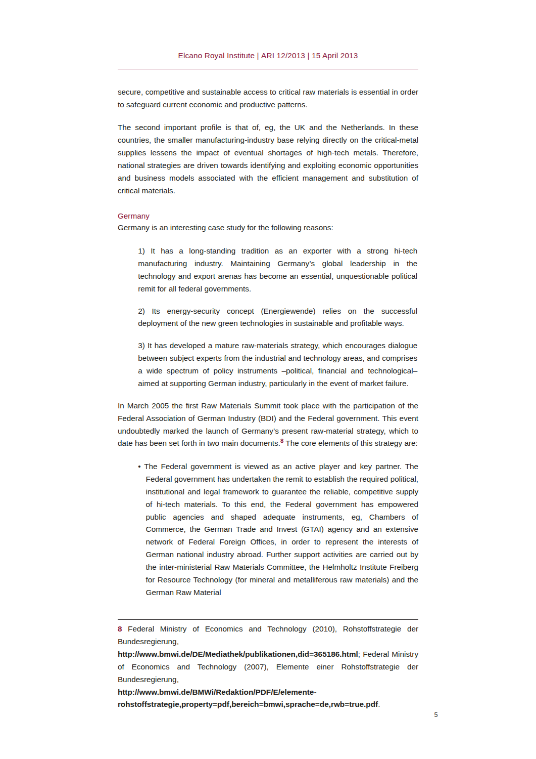Elcano Royal Institute | ARI 12/2013 | 15 April 2013
secure, competitive and sustainable access to critical raw materials is essential in order to safeguard current economic and productive patterns.
The second important profile is that of, eg, the UK and the Netherlands. In these countries, the smaller manufacturing-industry base relying directly on the critical-metal supplies lessens the impact of eventual shortages of high-tech metals. Therefore, national strategies are driven towards identifying and exploiting economic opportunities and business models associated with the efficient management and substitution of critical materials.
Germany
Germany is an interesting case study for the following reasons:
1) It has a long-standing tradition as an exporter with a strong hi-tech manufacturing industry. Maintaining Germany’s global leadership in the technology and export arenas has become an essential, unquestionable political remit for all federal governments.
2) Its energy-security concept (Energiewende) relies on the successful deployment of the new green technologies in sustainable and profitable ways.
3) It has developed a mature raw-materials strategy, which encourages dialogue between subject experts from the industrial and technology areas, and comprises a wide spectrum of policy instruments –political, financial and technological– aimed at supporting German industry, particularly in the event of market failure.
In March 2005 the first Raw Materials Summit took place with the participation of the Federal Association of German Industry (BDI) and the Federal government. This event undoubtedly marked the launch of Germany’s present raw-material strategy, which to date has been set forth in two main documents.8 The core elements of this strategy are:
• The Federal government is viewed as an active player and key partner. The Federal government has undertaken the remit to establish the required political, institutional and legal framework to guarantee the reliable, competitive supply of hi-tech materials. To this end, the Federal government has empowered public agencies and shaped adequate instruments, eg, Chambers of Commerce, the German Trade and Invest (GTAI) agency and an extensive network of Federal Foreign Offices, in order to represent the interests of German national industry abroad. Further support activities are carried out by the inter-ministerial Raw Materials Committee, the Helmholtz Institute Freiberg for Resource Technology (for mineral and metalliferous raw materials) and the German Raw Material
8 Federal Ministry of Economics and Technology (2010), Rohstoffstrategie der Bundesregierung,
http://www.bmwi.de/DE/Mediathek/publikationen,did=365186.html; Federal Ministry of Economics and Technology (2007), Elemente einer Rohstoffstrategie der Bundesregierung,
http://www.bmwi.de/BMWi/Redaktion/PDF/E/elemente-
rohstoffstrategie,property=pdf,bereich=bmwi,sprache=de,rwb=true.pdf.
5